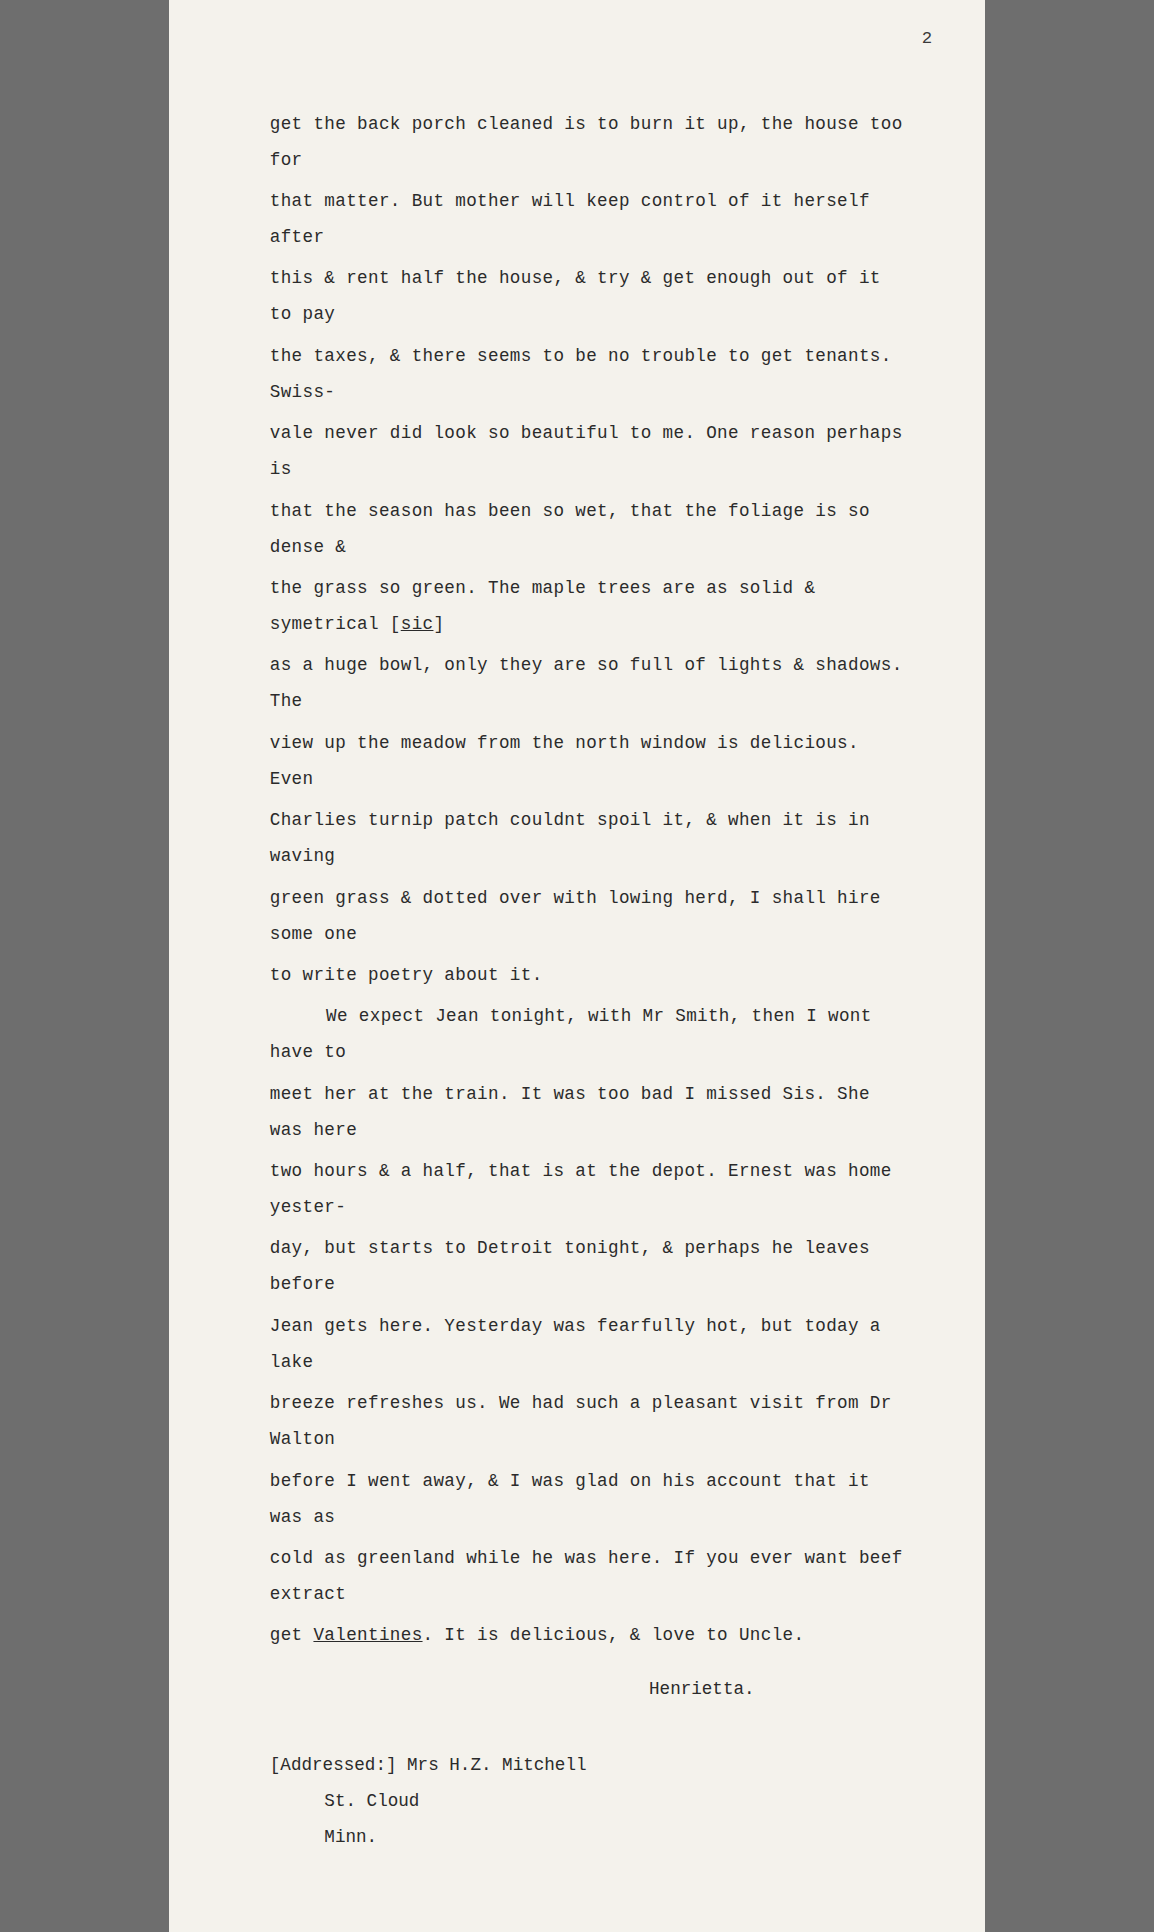2
get the back porch cleaned is to burn it up, the house too for
that matter. But mother will keep control of it herself after
this & rent half the house, & try & get enough out of it to pay
the taxes, & there seems to be no trouble to get tenants. Swiss-
vale never did look so beautiful to me. One reason perhaps is
that the season has been so wet, that the foliage is so dense &
the grass so green. The maple trees are as solid & symetrical [sic]
as a huge bowl, only they are so full of lights & shadows. The
view up the meadow from the north window is delicious. Even
Charlies turnip patch couldnt spoil it, & when it is in waving
green grass & dotted over with lowing herd, I shall hire some one
to write poetry about it.
We expect Jean tonight, with Mr Smith, then I wont have to
meet her at the train. It was too bad I missed Sis. She was here
two hours & a half, that is at the depot. Ernest was home yester-
day, but starts to Detroit tonight, & perhaps he leaves before
Jean gets here. Yesterday was fearfully hot, but today a lake
breeze refreshes us. We had such a pleasant visit from Dr Walton
before I went away, & I was glad on his account that it was as
cold as greenland while he was here. If you ever want beef extract
get Valentines. It is delicious, & love to Uncle.
Henrietta.
[Addressed:] Mrs H.Z. Mitchell St. Cloud Minn.